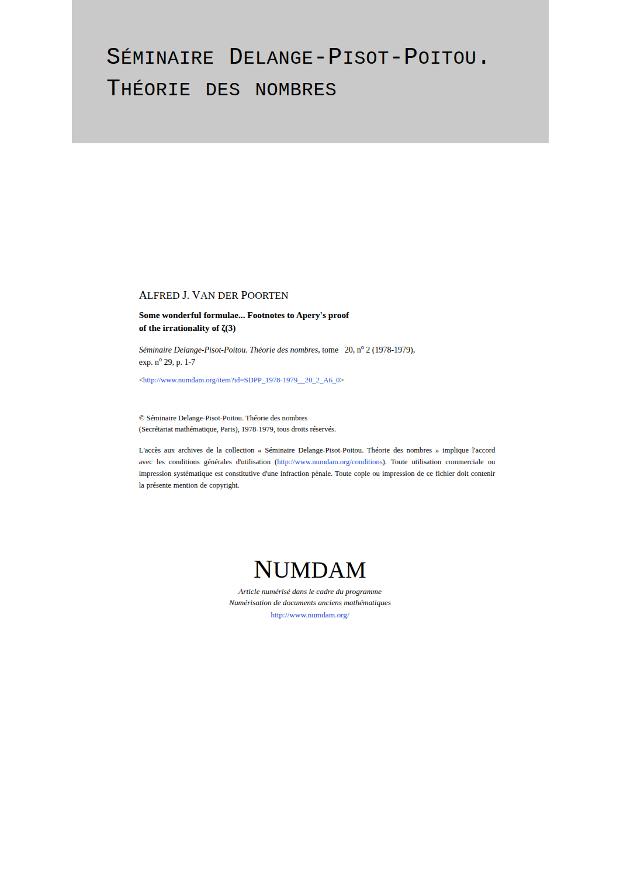SÉMINAIRE DELANGE-PISOT-POITOU.
THÉORIE DES NOMBRES
ALFRED J. VAN DER POORTEN
Some wonderful formulae... Footnotes to Apery's proof
of the irrationality of ζ(3)
Séminaire Delange-Pisot-Poitou. Théorie des nombres, tome 20, no 2 (1978-1979),
exp. no 29, p. 1-7
<http://www.numdam.org/item?id=SDPP_1978-1979__20_2_A6_0>
© Séminaire Delange-Pisot-Poitou. Théorie des nombres
(Secrétariat mathématique, Paris), 1978-1979, tous droits réservés.
L'accès aux archives de la collection « Séminaire Delange-Pisot-Poitou. Théorie des nombres » implique l'accord avec les conditions générales d'utilisation (http://www.numdam.org/conditions). Toute utilisation commerciale ou impression systématique est constitutive d'une infraction pénale. Toute copie ou impression de ce fichier doit contenir la présente mention de copyright.
NUMDAM
Article numérisé dans le cadre du programme
Numérisation de documents anciens mathématiques
http://www.numdam.org/